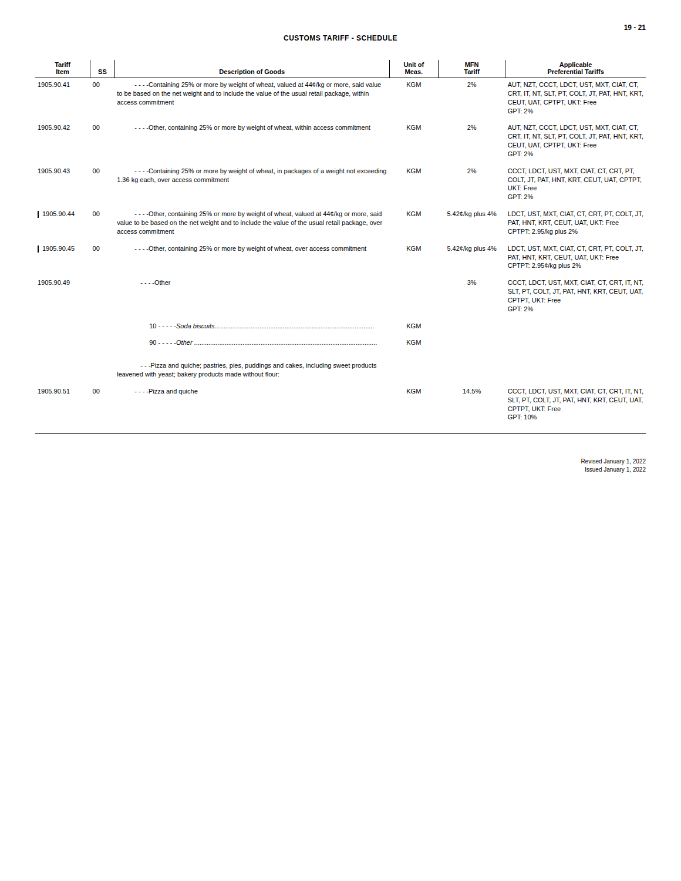19 - 21
CUSTOMS TARIFF - SCHEDULE
| Tariff Item | SS | Description of Goods | Unit of Meas. | MFN Tariff | Applicable Preferential Tariffs |
| --- | --- | --- | --- | --- | --- |
| 1905.90.41 | 00 | - - - -Containing 25% or more by weight of wheat, valued at 44¢/kg or more, said value to be based on the net weight and to include the value of the usual retail package, within access commitment | KGM | 2% | AUT, NZT, CCCT, LDCT, UST, MXT, CIAT, CT, CRT, IT, NT, SLT, PT, COLT, JT, PAT, HNT, KRT, CEUT, UAT, CPTPT, UKT: Free GPT: 2% |
| 1905.90.42 | 00 | - - - -Other, containing 25% or more by weight of wheat, within access commitment | KGM | 2% | AUT, NZT, CCCT, LDCT, UST, MXT, CIAT, CT, CRT, IT, NT, SLT, PT, COLT, JT, PAT, HNT, KRT, CEUT, UAT, CPTPT, UKT: Free GPT: 2% |
| 1905.90.43 | 00 | - - - -Containing 25% or more by weight of wheat, in packages of a weight not exceeding 1.36 kg each, over access commitment | KGM | 2% | CCCT, LDCT, UST, MXT, CIAT, CT, CRT, PT, COLT, JT, PAT, HNT, KRT, CEUT, UAT, CPTPT, UKT: Free GPT: 2% |
| 1905.90.44 | 00 | - - - -Other, containing 25% or more by weight of wheat, valued at 44¢/kg or more, said value to be based on the net weight and to include the value of the usual retail package, over access commitment | KGM | 5.42¢/kg plus 4% | LDCT, UST, MXT, CIAT, CT, CRT, PT, COLT, JT, PAT, HNT, KRT, CEUT, UAT, UKT: Free CPTPT: 2.95/kg plus 2% |
| 1905.90.45 | 00 | - - - -Other, containing 25% or more by weight of wheat, over access commitment | KGM | 5.42¢/kg plus 4% | LDCT, UST, MXT, CIAT, CT, CRT, PT, COLT, JT, PAT, HNT, KRT, CEUT, UAT, UKT: Free CPTPT: 2.95¢/kg plus 2% |
| 1905.90.49 | | - - - -Other | | 3% | CCCT, LDCT, UST, MXT, CIAT, CT, CRT, IT, NT, SLT, PT, COLT, JT, PAT, HNT, KRT, CEUT, UAT, CPTPT, UKT: Free GPT: 2% |
| | | 10 - - - - - Soda biscuits ......................................................................................... | KGM | | |
| | | 90 - - - - - Other ...................................................................................................... | KGM | | |
| | | - - -Pizza and quiche; pastries, pies, puddings and cakes, including sweet products leavened with yeast; bakery products made without flour: | | | |
| 1905.90.51 | 00 | - - - -Pizza and quiche | KGM | 14.5% | CCCT, LDCT, UST, MXT, CIAT, CT, CRT, IT, NT, SLT, PT, COLT, JT, PAT, HNT, KRT, CEUT, UAT, CPTPT, UKT: Free GPT: 10% |
Revised January 1, 2022
Issued January 1, 2022